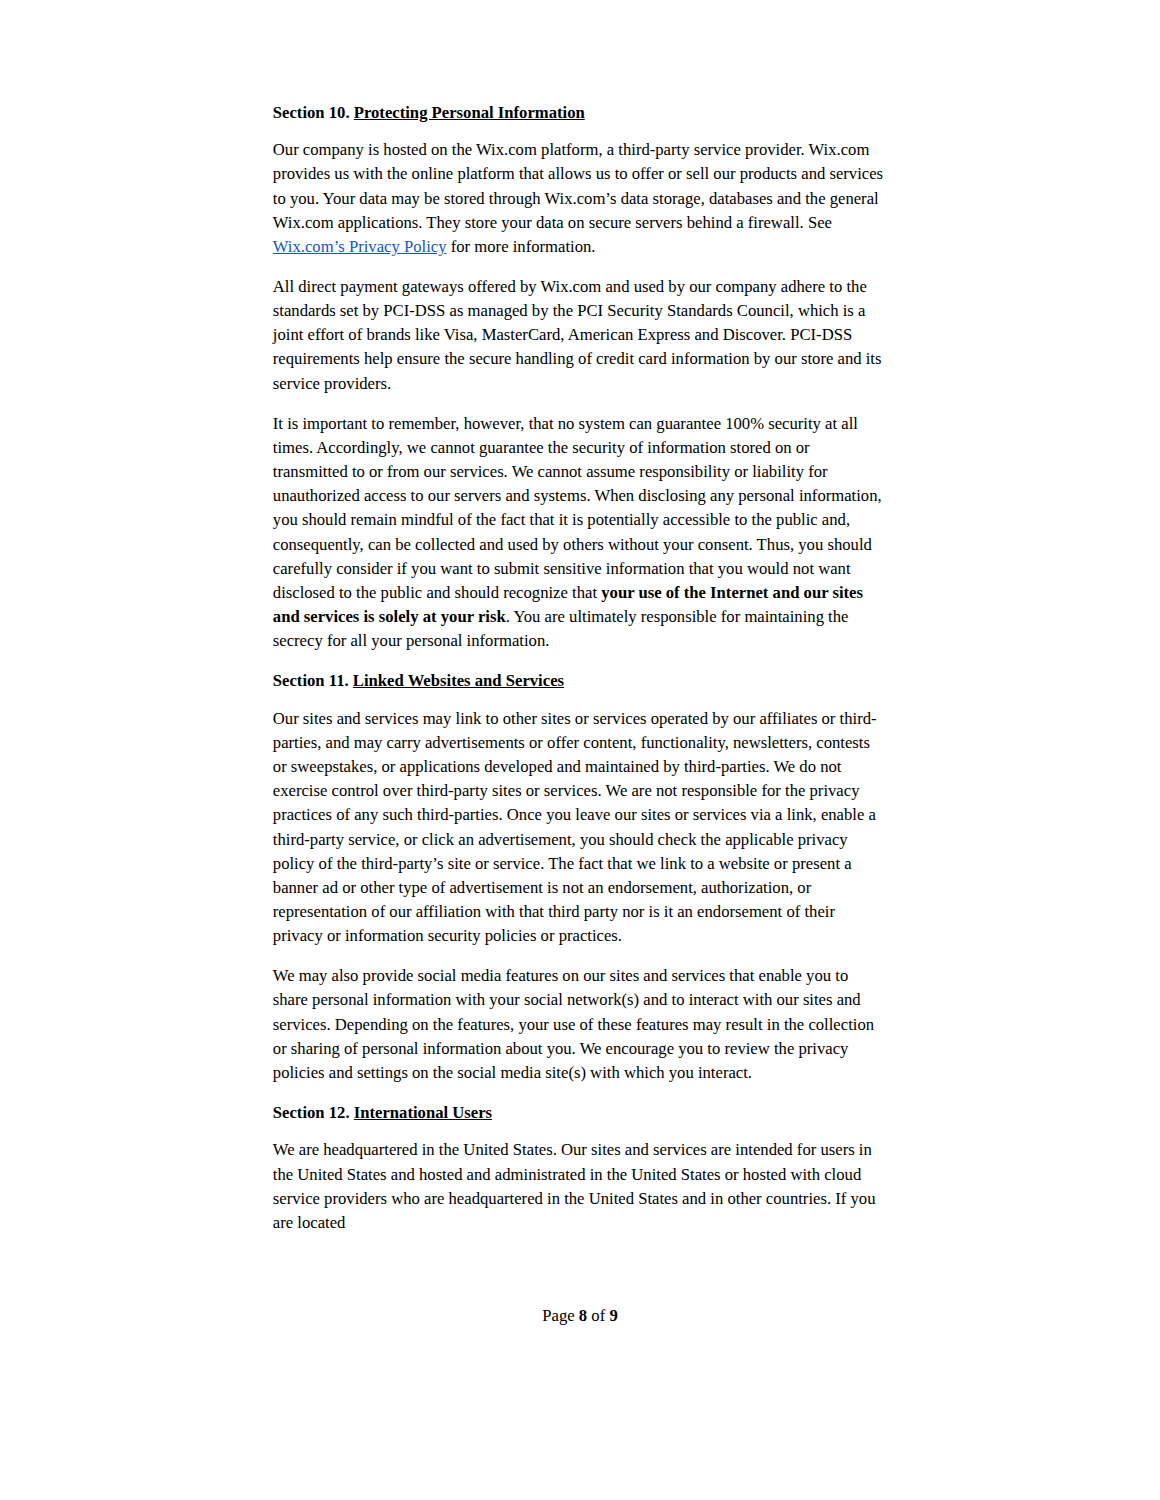Section 10. Protecting Personal Information
Our company is hosted on the Wix.com platform, a third-party service provider. Wix.com provides us with the online platform that allows us to offer or sell our products and services to you. Your data may be stored through Wix.com’s data storage, databases and the general Wix.com applications. They store your data on secure servers behind a firewall. See Wix.com’s Privacy Policy for more information.
All direct payment gateways offered by Wix.com and used by our company adhere to the standards set by PCI-DSS as managed by the PCI Security Standards Council, which is a joint effort of brands like Visa, MasterCard, American Express and Discover. PCI-DSS requirements help ensure the secure handling of credit card information by our store and its service providers.
It is important to remember, however, that no system can guarantee 100% security at all times. Accordingly, we cannot guarantee the security of information stored on or transmitted to or from our services. We cannot assume responsibility or liability for unauthorized access to our servers and systems. When disclosing any personal information, you should remain mindful of the fact that it is potentially accessible to the public and, consequently, can be collected and used by others without your consent. Thus, you should carefully consider if you want to submit sensitive information that you would not want disclosed to the public and should recognize that your use of the Internet and our sites and services is solely at your risk. You are ultimately responsible for maintaining the secrecy for all your personal information.
Section 11. Linked Websites and Services
Our sites and services may link to other sites or services operated by our affiliates or third-parties, and may carry advertisements or offer content, functionality, newsletters, contests or sweepstakes, or applications developed and maintained by third-parties. We do not exercise control over third-party sites or services. We are not responsible for the privacy practices of any such third-parties. Once you leave our sites or services via a link, enable a third-party service, or click an advertisement, you should check the applicable privacy policy of the third-party’s site or service. The fact that we link to a website or present a banner ad or other type of advertisement is not an endorsement, authorization, or representation of our affiliation with that third party nor is it an endorsement of their privacy or information security policies or practices.
We may also provide social media features on our sites and services that enable you to share personal information with your social network(s) and to interact with our sites and services. Depending on the features, your use of these features may result in the collection or sharing of personal information about you. We encourage you to review the privacy policies and settings on the social media site(s) with which you interact.
Section 12. International Users
We are headquartered in the United States. Our sites and services are intended for users in the United States and hosted and administrated in the United States or hosted with cloud service providers who are headquartered in the United States and in other countries. If you are located
Page 8 of 9